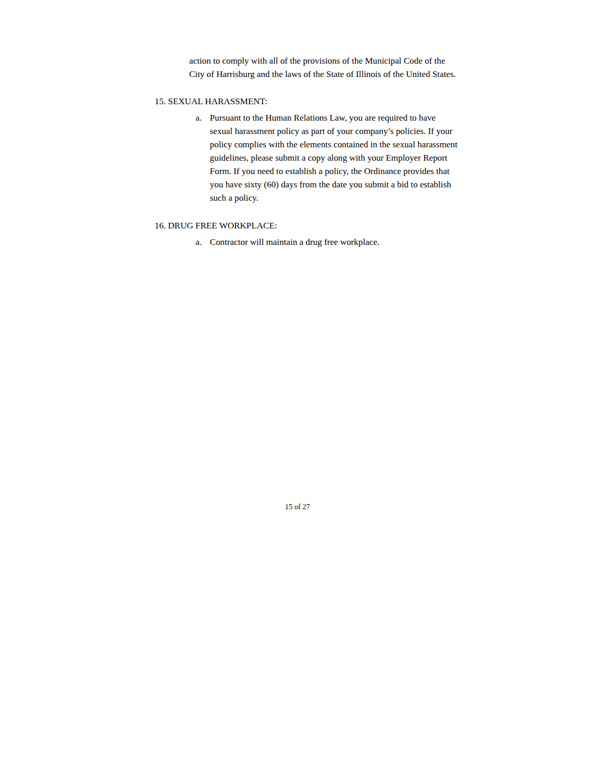action to comply with all of the provisions of the Municipal Code of the City of Harrisburg and the laws of the State of Illinois of the United States.
15. SEXUAL HARASSMENT:
Pursuant to the Human Relations Law, you are required to have sexual harassment policy as part of your company’s policies. If your policy complies with the elements contained in the sexual harassment guidelines, please submit a copy along with your Employer Report Form. If you need to establish a policy, the Ordinance provides that you have sixty (60) days from the date you submit a bid to establish such a policy.
16. DRUG FREE WORKPLACE:
Contractor will maintain a drug free workplace.
15 of 27